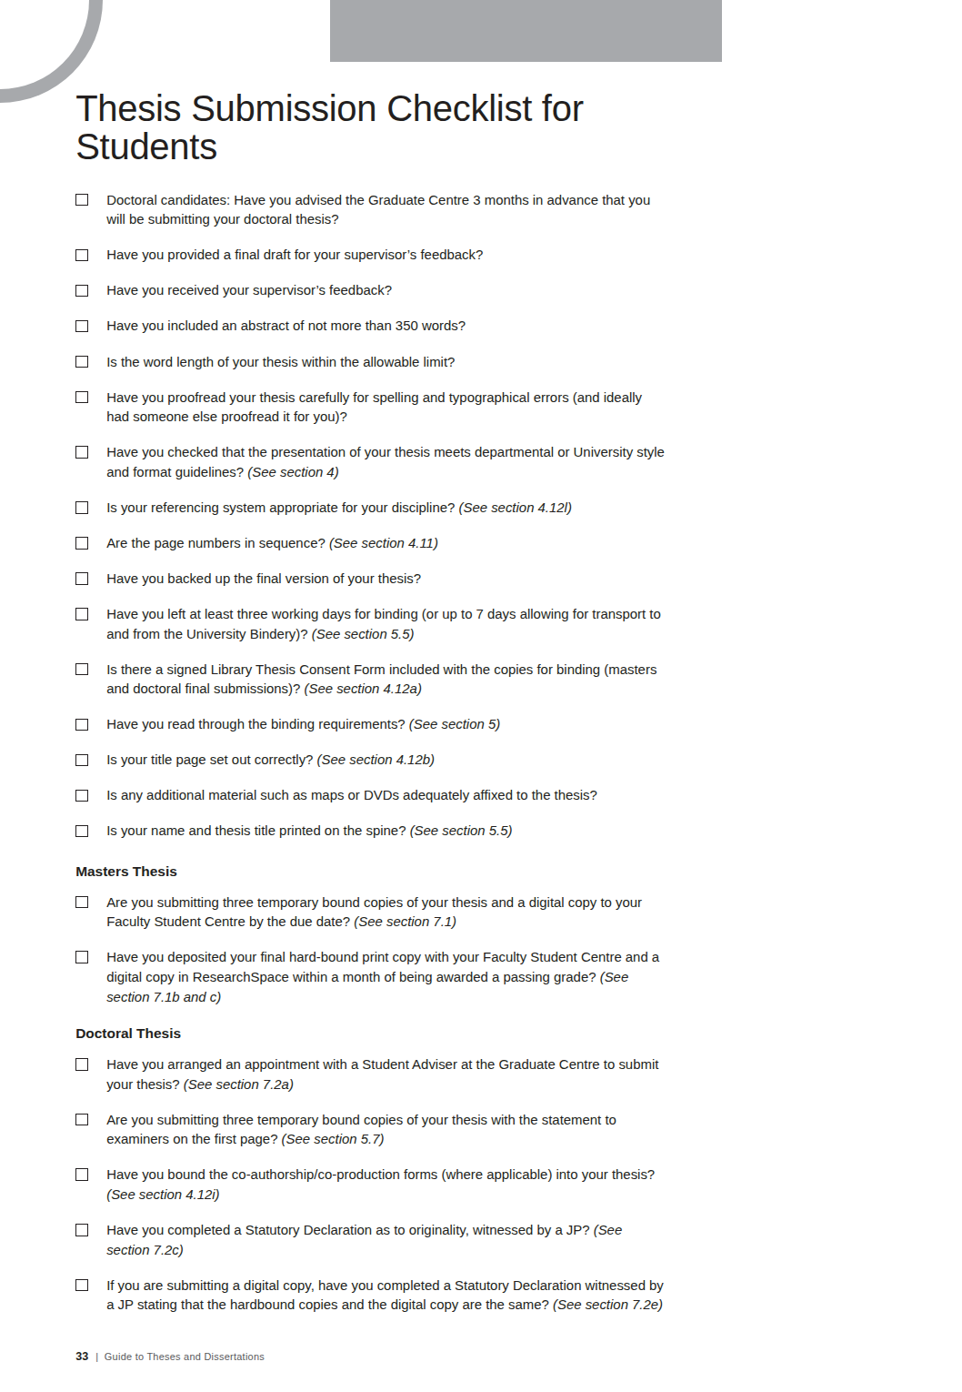Thesis Submission Checklist for Students
Doctoral candidates: Have you advised the Graduate Centre 3 months in advance that you will be submitting your doctoral thesis?
Have you provided a final draft for your supervisor’s feedback?
Have you received your supervisor’s feedback?
Have you included an abstract of not more than 350 words?
Is the word length of your thesis within the allowable limit?
Have you proofread your thesis carefully for spelling and typographical errors (and ideally had someone else proofread it for you)?
Have you checked that the presentation of your thesis meets departmental or University style and format guidelines? (See section 4)
Is your referencing system appropriate for your discipline? (See section 4.12l)
Are the page numbers in sequence? (See section 4.11)
Have you backed up the final version of your thesis?
Have you left at least three working days for binding (or up to 7 days allowing for transport to and from the University Bindery)? (See section 5.5)
Is there a signed Library Thesis Consent Form included with the copies for binding (masters and doctoral final submissions)? (See section 4.12a)
Have you read through the binding requirements? (See section 5)
Is your title page set out correctly? (See section 4.12b)
Is any additional material such as maps or DVDs adequately affixed to the thesis?
Is your name and thesis title printed on the spine? (See section 5.5)
Masters Thesis
Are you submitting three temporary bound copies of your thesis and a digital copy to your Faculty Student Centre by the due date? (See section 7.1)
Have you deposited your final hard-bound print copy with your Faculty Student Centre and a digital copy in ResearchSpace within a month of being awarded a passing grade? (See section 7.1b and c)
Doctoral Thesis
Have you arranged an appointment with a Student Adviser at the Graduate Centre to submit your thesis? (See section 7.2a)
Are you submitting three temporary bound copies of your thesis with the statement to examiners on the first page? (See section 5.7)
Have you bound the co-authorship/co-production forms (where applicable) into your thesis? (See section 4.12i)
Have you completed a Statutory Declaration as to originality, witnessed by a JP? (See section 7.2c)
If you are submitting a digital copy, have you completed a Statutory Declaration witnessed by a JP stating that the hardbound copies and the digital copy are the same? (See section 7.2e)
33| Guide to Theses and Dissertations